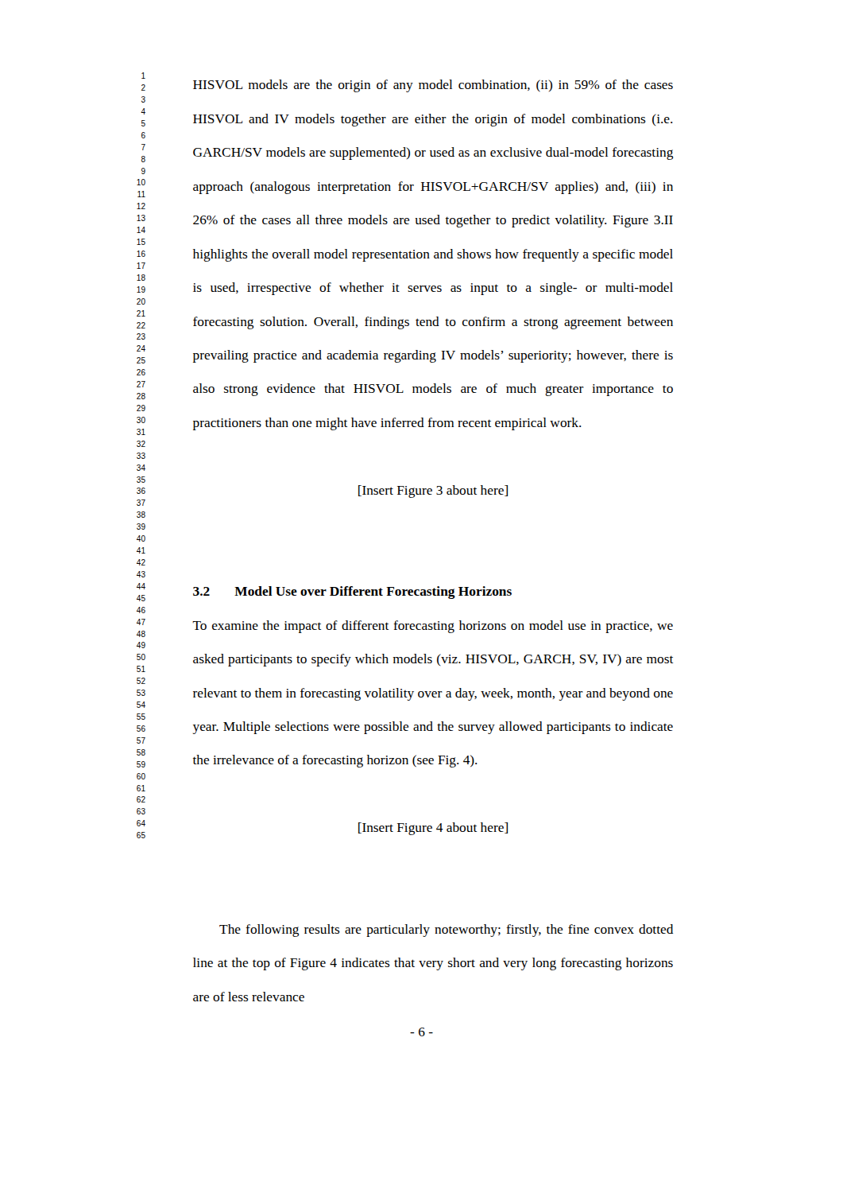1
2
3
4
5
6
7
8
9
10
11
12
13
14
15
16
17
18
19
20
21
22
23
24
25
26
27
28
29
30
31
32
33
34
35
36
37
38
39
40
41
42
43
44
45
46
47
48
49
50
51
52
53
54
55
56
57
58
59
60
61
62
63
64
65
HISVOL models are the origin of any model combination, (ii) in 59% of the cases HISVOL and IV models together are either the origin of model combinations (i.e. GARCH/SV models are supplemented) or used as an exclusive dual-model forecasting approach (analogous interpretation for HISVOL+GARCH/SV applies) and, (iii) in 26% of the cases all three models are used together to predict volatility. Figure 3.II highlights the overall model representation and shows how frequently a specific model is used, irrespective of whether it serves as input to a single- or multi-model forecasting solution. Overall, findings tend to confirm a strong agreement between prevailing practice and academia regarding IV models’ superiority; however, there is also strong evidence that HISVOL models are of much greater importance to practitioners than one might have inferred from recent empirical work.
[Insert Figure 3 about here]
3.2 Model Use over Different Forecasting Horizons
To examine the impact of different forecasting horizons on model use in practice, we asked participants to specify which models (viz. HISVOL, GARCH, SV, IV) are most relevant to them in forecasting volatility over a day, week, month, year and beyond one year. Multiple selections were possible and the survey allowed participants to indicate the irrelevance of a forecasting horizon (see Fig. 4).
[Insert Figure 4 about here]
The following results are particularly noteworthy; firstly, the fine convex dotted line at the top of Figure 4 indicates that very short and very long forecasting horizons are of less relevance
- 6 -